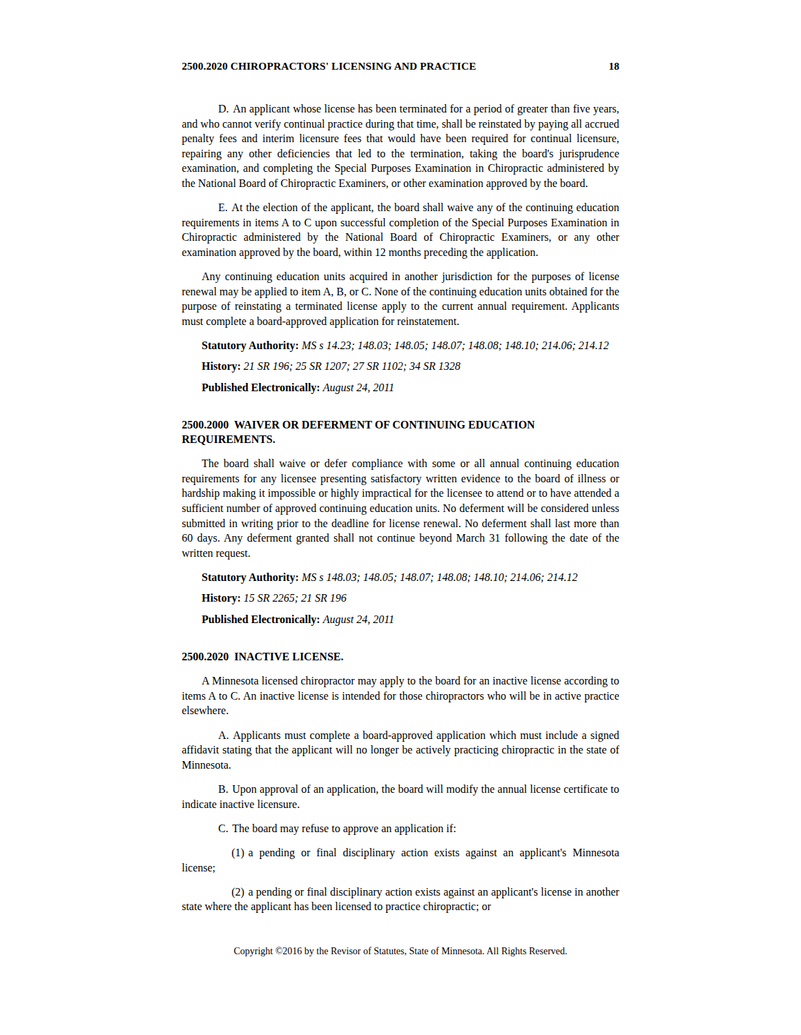2500.2020 CHIROPRACTORS' LICENSING AND PRACTICE 18
D. An applicant whose license has been terminated for a period of greater than five years, and who cannot verify continual practice during that time, shall be reinstated by paying all accrued penalty fees and interim licensure fees that would have been required for continual licensure, repairing any other deficiencies that led to the termination, taking the board's jurisprudence examination, and completing the Special Purposes Examination in Chiropractic administered by the National Board of Chiropractic Examiners, or other examination approved by the board.
E. At the election of the applicant, the board shall waive any of the continuing education requirements in items A to C upon successful completion of the Special Purposes Examination in Chiropractic administered by the National Board of Chiropractic Examiners, or any other examination approved by the board, within 12 months preceding the application.
Any continuing education units acquired in another jurisdiction for the purposes of license renewal may be applied to item A, B, or C. None of the continuing education units obtained for the purpose of reinstating a terminated license apply to the current annual requirement. Applicants must complete a board-approved application for reinstatement.
Statutory Authority: MS s 14.23; 148.03; 148.05; 148.07; 148.08; 148.10; 214.06; 214.12
History: 21 SR 196; 25 SR 1207; 27 SR 1102; 34 SR 1328
Published Electronically: August 24, 2011
2500.2000 WAIVER OR DEFERMENT OF CONTINUING EDUCATION REQUIREMENTS.
The board shall waive or defer compliance with some or all annual continuing education requirements for any licensee presenting satisfactory written evidence to the board of illness or hardship making it impossible or highly impractical for the licensee to attend or to have attended a sufficient number of approved continuing education units. No deferment will be considered unless submitted in writing prior to the deadline for license renewal. No deferment shall last more than 60 days. Any deferment granted shall not continue beyond March 31 following the date of the written request.
Statutory Authority: MS s 148.03; 148.05; 148.07; 148.08; 148.10; 214.06; 214.12
History: 15 SR 2265; 21 SR 196
Published Electronically: August 24, 2011
2500.2020 INACTIVE LICENSE.
A Minnesota licensed chiropractor may apply to the board for an inactive license according to items A to C. An inactive license is intended for those chiropractors who will be in active practice elsewhere.
A. Applicants must complete a board-approved application which must include a signed affidavit stating that the applicant will no longer be actively practicing chiropractic in the state of Minnesota.
B. Upon approval of an application, the board will modify the annual license certificate to indicate inactive licensure.
C. The board may refuse to approve an application if:
(1) a pending or final disciplinary action exists against an applicant's Minnesota license;
(2) a pending or final disciplinary action exists against an applicant's license in another state where the applicant has been licensed to practice chiropractic; or
Copyright ©2016 by the Revisor of Statutes, State of Minnesota. All Rights Reserved.